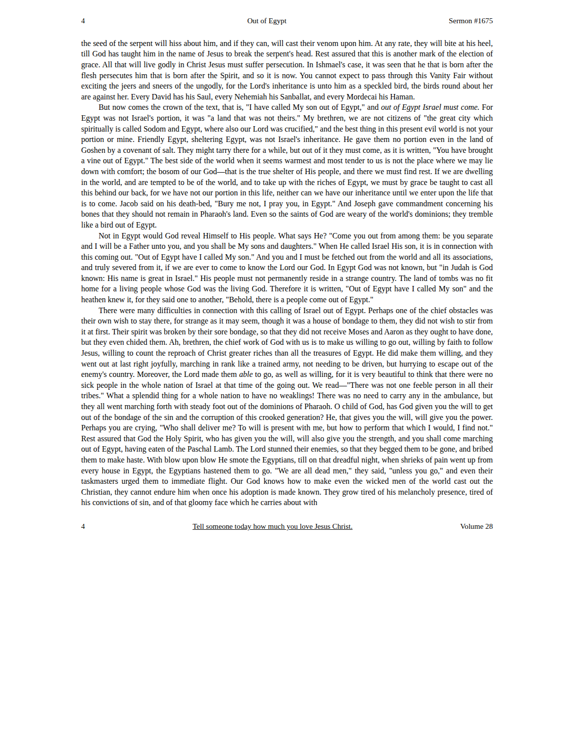4 Out of Egypt Sermon #1675
the seed of the serpent will hiss about him, and if they can, will cast their venom upon him. At any rate, they will bite at his heel, till God has taught him in the name of Jesus to break the serpent's head. Rest assured that this is another mark of the election of grace. All that will live godly in Christ Jesus must suffer persecution. In Ishmael's case, it was seen that he that is born after the flesh persecutes him that is born after the Spirit, and so it is now. You cannot expect to pass through this Vanity Fair without exciting the jeers and sneers of the ungodly, for the Lord's inheritance is unto him as a speckled bird, the birds round about her are against her. Every David has his Saul, every Nehemiah his Sanballat, and every Mordecai his Haman.
But now comes the crown of the text, that is, "I have called My son out of Egypt," and out of Egypt Israel must come. For Egypt was not Israel's portion, it was "a land that was not theirs." My brethren, we are not citizens of "the great city which spiritually is called Sodom and Egypt, where also our Lord was crucified," and the best thing in this present evil world is not your portion or mine. Friendly Egypt, sheltering Egypt, was not Israel's inheritance. He gave them no portion even in the land of Goshen by a covenant of salt. They might tarry there for a while, but out of it they must come, as it is written, "You have brought a vine out of Egypt." The best side of the world when it seems warmest and most tender to us is not the place where we may lie down with comfort; the bosom of our God—that is the true shelter of His people, and there we must find rest. If we are dwelling in the world, and are tempted to be of the world, and to take up with the riches of Egypt, we must by grace be taught to cast all this behind our back, for we have not our portion in this life, neither can we have our inheritance until we enter upon the life that is to come. Jacob said on his death-bed, "Bury me not, I pray you, in Egypt." And Joseph gave commandment concerning his bones that they should not remain in Pharaoh's land. Even so the saints of God are weary of the world's dominions; they tremble like a bird out of Egypt.
Not in Egypt would God reveal Himself to His people. What says He? "Come you out from among them: be you separate and I will be a Father unto you, and you shall be My sons and daughters." When He called Israel His son, it is in connection with this coming out. "Out of Egypt have I called My son." And you and I must be fetched out from the world and all its associations, and truly severed from it, if we are ever to come to know the Lord our God. In Egypt God was not known, but "in Judah is God known: His name is great in Israel." His people must not permanently reside in a strange country. The land of tombs was no fit home for a living people whose God was the living God. Therefore it is written, "Out of Egypt have I called My son" and the heathen knew it, for they said one to another, "Behold, there is a people come out of Egypt."
There were many difficulties in connection with this calling of Israel out of Egypt. Perhaps one of the chief obstacles was their own wish to stay there, for strange as it may seem, though it was a house of bondage to them, they did not wish to stir from it at first. Their spirit was broken by their sore bondage, so that they did not receive Moses and Aaron as they ought to have done, but they even chided them. Ah, brethren, the chief work of God with us is to make us willing to go out, willing by faith to follow Jesus, willing to count the reproach of Christ greater riches than all the treasures of Egypt. He did make them willing, and they went out at last right joyfully, marching in rank like a trained army, not needing to be driven, but hurrying to escape out of the enemy's country. Moreover, the Lord made them able to go, as well as willing, for it is very beautiful to think that there were no sick people in the whole nation of Israel at that time of the going out. We read—"There was not one feeble person in all their tribes." What a splendid thing for a whole nation to have no weaklings! There was no need to carry any in the ambulance, but they all went marching forth with steady foot out of the dominions of Pharaoh. O child of God, has God given you the will to get out of the bondage of the sin and the corruption of this crooked generation? He, that gives you the will, will give you the power. Perhaps you are crying, "Who shall deliver me? To will is present with me, but how to perform that which I would, I find not." Rest assured that God the Holy Spirit, who has given you the will, will also give you the strength, and you shall come marching out of Egypt, having eaten of the Paschal Lamb. The Lord stunned their enemies, so that they begged them to be gone, and bribed them to make haste. With blow upon blow He smote the Egyptians, till on that dreadful night, when shrieks of pain went up from every house in Egypt, the Egyptians hastened them to go. "We are all dead men," they said, "unless you go," and even their taskmasters urged them to immediate flight. Our God knows how to make even the wicked men of the world cast out the Christian, they cannot endure him when once his adoption is made known. They grow tired of his melancholy presence, tired of his convictions of sin, and of that gloomy face which he carries about with
4 Tell someone today how much you love Jesus Christ. Volume 28